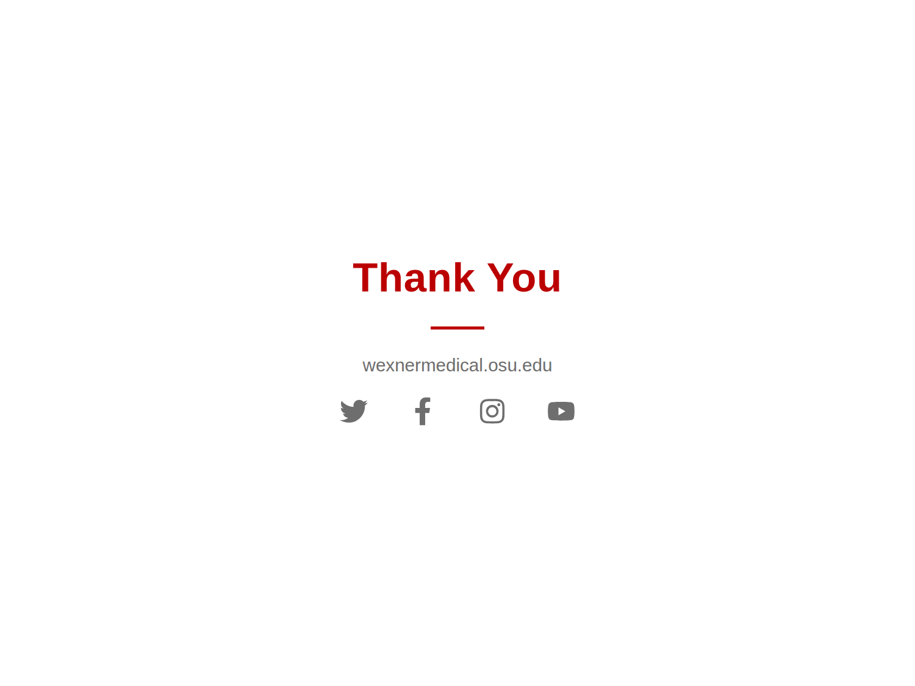Thank You
wexnermedical.osu.edu